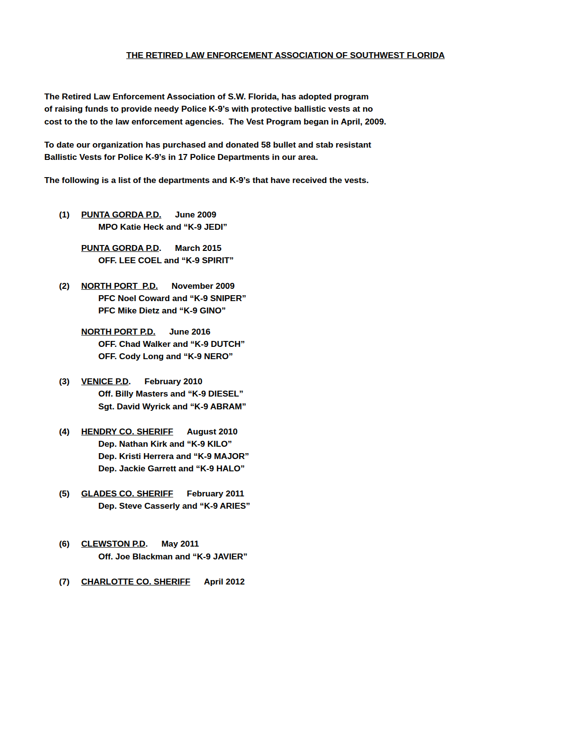THE RETIRED LAW ENFORCEMENT ASSOCIATION OF SOUTHWEST FLORIDA
The Retired Law Enforcement Association of S.W. Florida, has adopted program
of raising funds to provide needy Police K-9’s with protective ballistic vests at no
cost to the to the law enforcement agencies. The Vest Program began in April, 2009.
To date our organization has purchased and donated 58 bullet and stab resistant
Ballistic Vests for Police K-9’s in 17 Police Departments in our area.
The following is a list of the departments and K-9’s that have received the vests.
(1) PUNTA GORDA P.D. June 2009
MPO Katie Heck and “K-9 JEDI”
PUNTA GORDA P.D.March 2015
OFF. LEE COEL and “K-9 SPIRIT”
(2) NORTH PORT P.D. November 2009
PFC Noel Coward and “K-9 SNIPER”
PFC Mike Dietz and “K-9 GINO”
NORTH PORT P.D. June 2016
OFF. Chad Walker and “K-9 DUTCH”
OFF. Cody Long and “K-9 NERO”
(3) VENICE P.D.February 2010
Off. Billy Masters and “K-9 DIESEL”
Sgt. David Wyrick and “K-9 ABRAM”
(4) HENDRY CO. SHERIFF August 2010
Dep. Nathan Kirk and “K-9 KILO”
Dep. Kristi Herrera and “K-9 MAJOR”
Dep. Jackie Garrett and “K-9 HALO”
(5) GLADES CO. SHERIFF February 2011
Dep. Steve Casserly and “K-9 ARIES”
(6) CLEWSTON P.D.May 2011
Off. Joe Blackman and “K-9 JAVIER”
(7) CHARLOTTE CO. SHERIFF April 2012